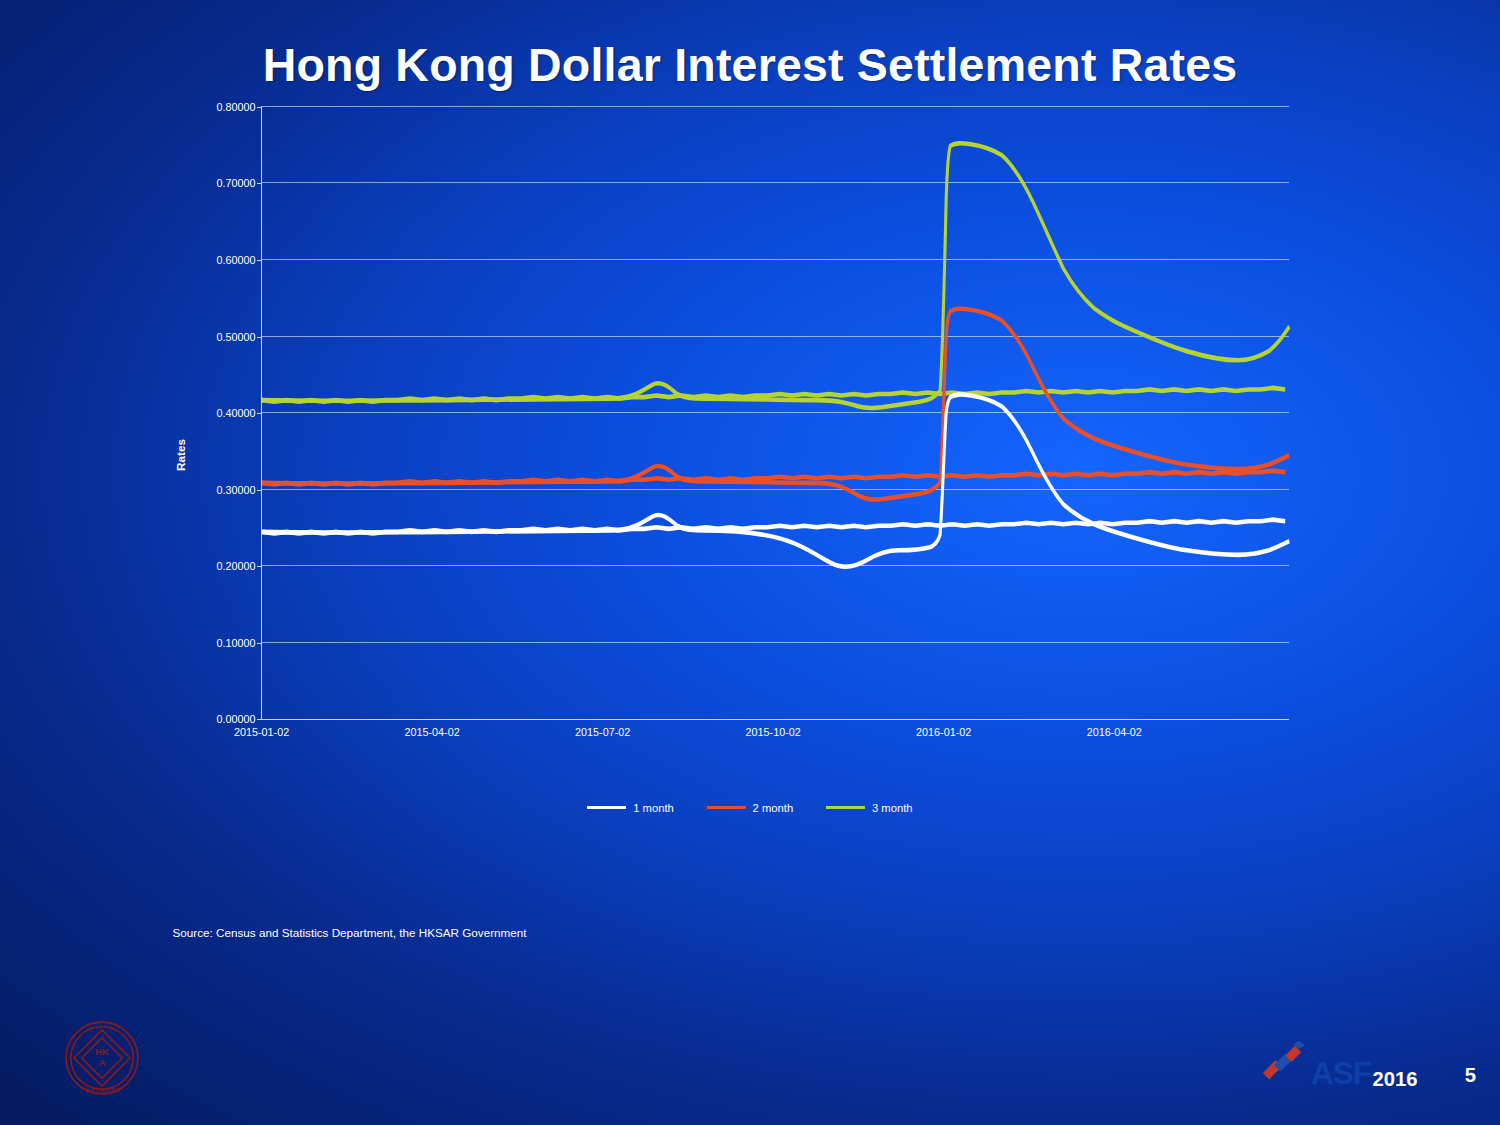Hong Kong Dollar Interest Settlement Rates
Rates
0.80000
0.70000
0.60000
0.50000
0.40000
0.30000
0.20000
0.10000
0.00000
2015-01-02 2015-04-02 2015-07-02 2015-10-02 2016-01-02 2016-04-02
1 month
2 month
3 month
Source: Census and Statistics Department, the HKSAR Government
HK A 香港金融管理局
ASF 2016
5